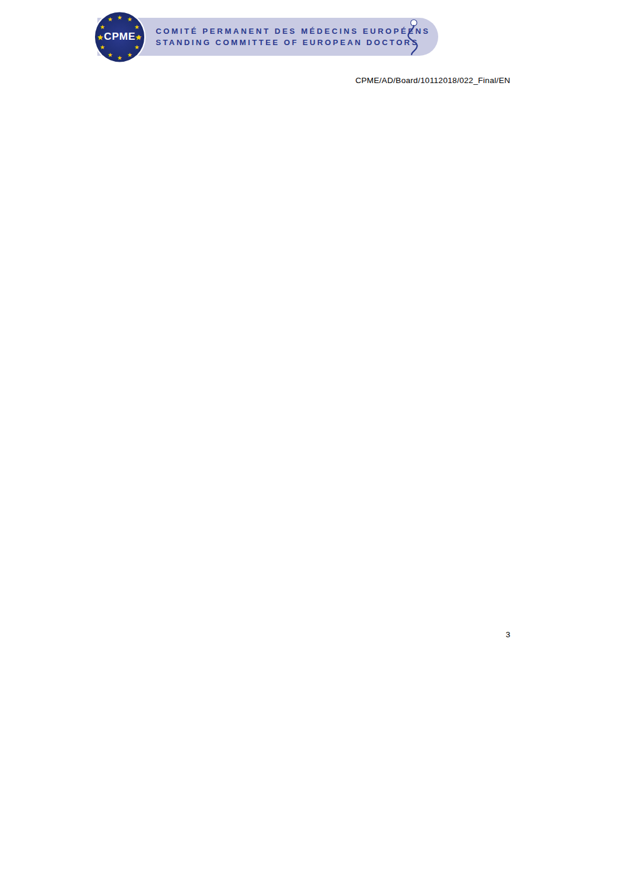★ ★ ★ ★ ★ ★ ★ ★ ★ ★ ★ ★
★CPME★
COMITÉ PERMANENT DES MÉDECINS EUROPÉENS
STANDING COMMITTEE OF EUROPEAN DOCTORS
CPME/AD/Board/10112018/022_Final/EN
3